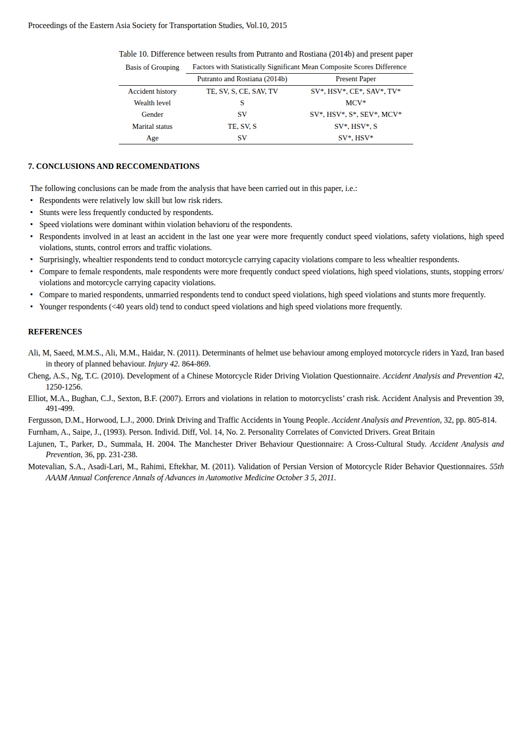Proceedings of the Eastern Asia Society for Transportation Studies, Vol.10, 2015
Table 10. Difference between results from Putranto and Rostiana (2014b) and present paper
| Basis of Grouping | Factors with Statistically Significant Mean Composite Scores Difference |
| --- | --- |
| | Putranto and Rostiana (2014b) | Present Paper |
| Accident history | TE, SV, S, CE, SAV, TV | SV*, HSV*, CE*, SAV*, TV* |
| Wealth level | S | MCV* |
| Gender | SV | SV*, HSV*, S*, SEV*, MCV* |
| Marital status | TE, SV, S | SV*, HSV*, S |
| Age | SV | SV*, HSV* |
7. CONCLUSIONS AND RECCOMENDATIONS
The following conclusions can be made from the analysis that have been carried out in this paper, i.e.:
Respondents were relatively low skill but low risk riders.
Stunts were less frequently conducted by respondents.
Speed violations were dominant within violation behavioru of the respondents.
Respondents involved in at least an accident in the last one year were more frequently conduct speed violations, safety violations, high speed violations, stunts, control errors and traffic violations.
Surprisingly, whealtier respondents tend to conduct motorcycle carrying capacity violations compare to less whealtier respondents.
Compare to female respondents, male respondents were more frequently conduct speed violations, high speed violations, stunts, stopping errors/ violations and motorcycle carrying capacity violations.
Compare to maried respondents, unmarried respondents tend to conduct speed violations, high speed violations and stunts more frequently.
Younger respondents (<40 years old) tend to conduct speed violations and high speed violations more frequently.
REFERENCES
Ali, M, Saeed, M.M.S., Ali, M.M., Haidar, N. (2011). Determinants of helmet use behaviour among employed motorcycle riders in Yazd, Iran based in theory of planned behaviour. Injury 42. 864-869.
Cheng, A.S., Ng, T.C. (2010). Development of a Chinese Motorcycle Rider Driving Violation Questionnaire. Accident Analysis and Prevention 42, 1250-1256.
Elliot, M.A., Bughan, C.J., Sexton, B.F. (2007). Errors and violations in relation to motorcyclists’ crash risk. Accident Analysis and Prevention 39, 491-499.
Fergusson, D.M., Horwood, L.J., 2000. Drink Driving and Traffic Accidents in Young People. Accident Analysis and Prevention, 32, pp. 805-814.
Furnham, A., Saipe, J., (1993). Person. Individ. Diff, Vol. 14, No. 2. Personality Correlates of Convicted Drivers. Great Britain
Lajunen, T., Parker, D., Summala, H. 2004. The Manchester Driver Behaviour Questionnaire: A Cross-Cultural Study. Accident Analysis and Prevention, 36, pp. 231-238.
Motevalian, S.A., Asadi-Lari, M., Rahimi, Eftekhar, M. (2011). Validation of Persian Version of Motorcycle Rider Behavior Questionnaires. 55th AAAM Annual Conference Annals of Advances in Automotive Medicine October 3 5, 2011.